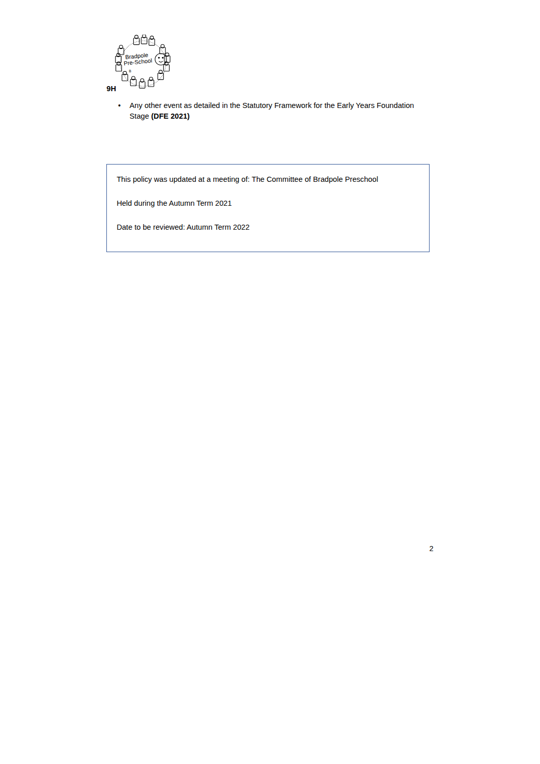Bradpole Pre-School B
9H
Any other event as detailed in the Statutory Framework for the Early Years Foundation Stage (DFE 2021)
This policy was updated at a meeting of: The Committee of Bradpole Preschool
Held during the Autumn Term 2021
Date to be reviewed: Autumn Term 2022
2